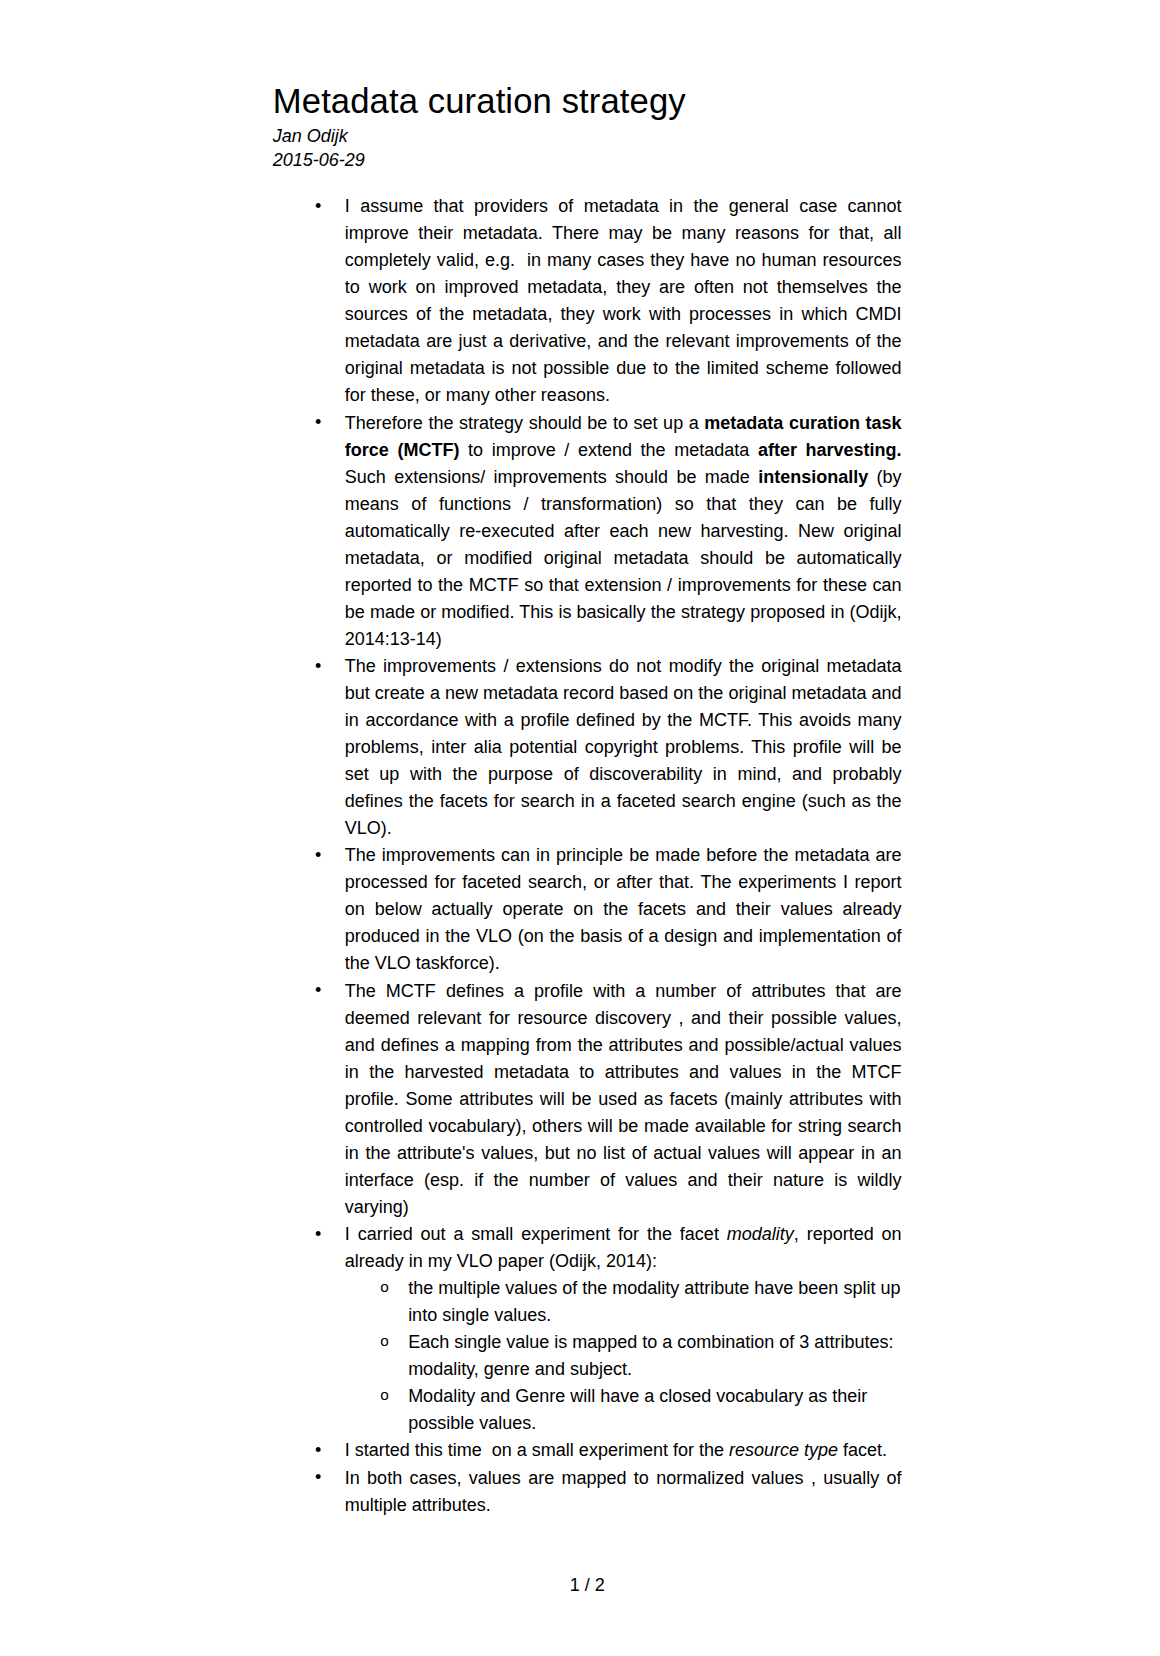Metadata curation strategy
Jan Odijk
2015-06-29
I assume that providers of metadata in the general case cannot improve their metadata. There may be many reasons for that, all completely valid, e.g. in many cases they have no human resources to work on improved metadata, they are often not themselves the sources of the metadata, they work with processes in which CMDI metadata are just a derivative, and the relevant improvements of the original metadata is not possible due to the limited scheme followed for these, or many other reasons.
Therefore the strategy should be to set up a metadata curation task force (MCTF) to improve / extend the metadata after harvesting. Such extensions/ improvements should be made intensionally (by means of functions / transformation) so that they can be fully automatically re-executed after each new harvesting. New original metadata, or modified original metadata should be automatically reported to the MCTF so that extension / improvements for these can be made or modified. This is basically the strategy proposed in (Odijk, 2014:13-14)
The improvements / extensions do not modify the original metadata but create a new metadata record based on the original metadata and in accordance with a profile defined by the MCTF. This avoids many problems, inter alia potential copyright problems. This profile will be set up with the purpose of discoverability in mind, and probably defines the facets for search in a faceted search engine (such as the VLO).
The improvements can in principle be made before the metadata are processed for faceted search, or after that. The experiments I report on below actually operate on the facets and their values already produced in the VLO (on the basis of a design and implementation of the VLO taskforce).
The MCTF defines a profile with a number of attributes that are deemed relevant for resource discovery , and their possible values, and defines a mapping from the attributes and possible/actual values in the harvested metadata to attributes and values in the MTCF profile. Some attributes will be used as facets (mainly attributes with controlled vocabulary), others will be made available for string search in the attribute's values, but no list of actual values will appear in an interface (esp. if the number of values and their nature is wildly varying)
I carried out a small experiment for the facet modality, reported on already in my VLO paper (Odijk, 2014):
the multiple values of the modality attribute have been split up into single values.
Each single value is mapped to a combination of 3 attributes: modality, genre and subject.
Modality and Genre will have a closed vocabulary as their possible values.
I started this time on a small experiment for the resource type facet.
In both cases, values are mapped to normalized values , usually of multiple attributes.
1 / 2